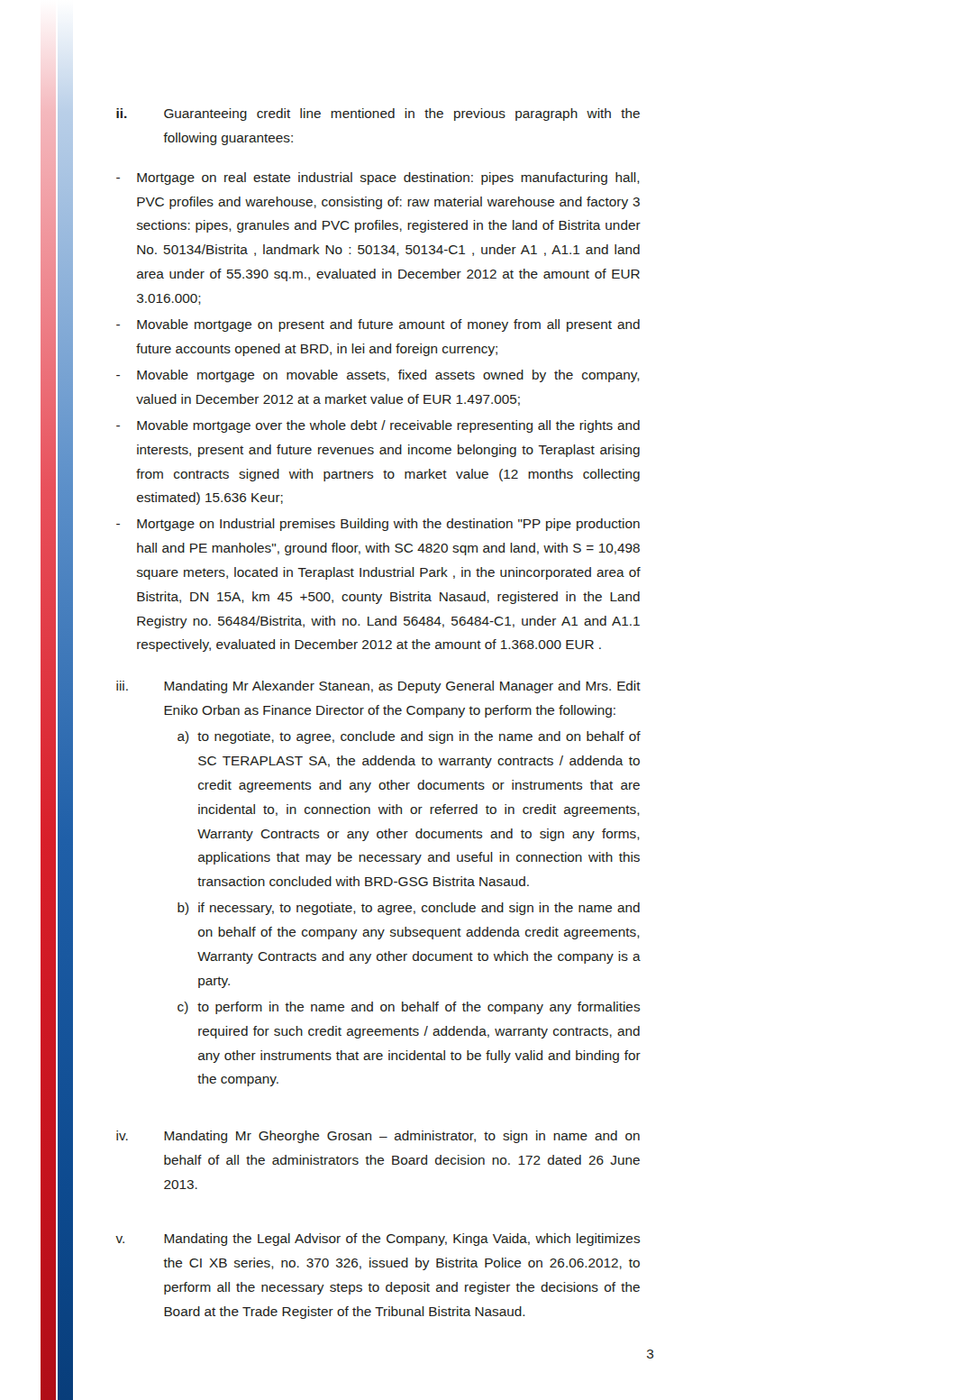ii.
Guaranteeing credit line mentioned in the previous paragraph with the following guarantees:
Mortgage on real estate industrial space destination: pipes manufacturing hall, PVC profiles and warehouse, consisting of: raw material warehouse and factory 3 sections: pipes, granules and PVC profiles, registered in the land of Bistrita under No. 50134/Bistrita , landmark No : 50134, 50134-C1 , under A1 , A1.1 and land area under of 55.390 sq.m., evaluated in December 2012 at the amount of EUR 3.016.000;
Movable mortgage on present and future amount of money from all present and future accounts opened at BRD, in lei and foreign currency;
Movable mortgage on movable assets, fixed assets owned by the company, valued in December 2012 at a market value of EUR 1.497.005;
Movable mortgage over the whole debt / receivable representing all the rights and interests, present and future revenues and income belonging to Teraplast arising from contracts signed with partners to market value (12 months collecting estimated) 15.636 Keur;
Mortgage on Industrial premises Building with the destination "PP pipe production hall and PE manholes", ground floor, with SC 4820 sqm and land, with S = 10,498 square meters, located in Teraplast Industrial Park , in the unincorporated area of Bistrita, DN 15A, km 45 +500, county Bistrita Nasaud, registered in the Land Registry no. 56484/Bistrita, with no. Land 56484, 56484-C1, under A1 and A1.1 respectively, evaluated in December 2012 at the amount of 1.368.000 EUR .
iii.
Mandating Mr Alexander Stanean, as Deputy General Manager and Mrs. Edit Eniko Orban as Finance Director of the Company to perform the following:
to negotiate, to agree, conclude and sign in the name and on behalf of SC TERAPLAST SA, the addenda to warranty contracts / addenda to credit agreements and any other documents or instruments that are incidental to, in connection with or referred to in credit agreements, Warranty Contracts or any other documents and to sign any forms, applications that may be necessary and useful in connection with this transaction concluded with BRD-GSG Bistrita Nasaud.
if necessary, to negotiate, to agree, conclude and sign in the name and on behalf of the company any subsequent addenda credit agreements, Warranty Contracts and any other document to which the company is a party.
to perform in the name and on behalf of the company any formalities required for such credit agreements / addenda, warranty contracts, and any other instruments that are incidental to be fully valid and binding for the company.
iv.
Mandating Mr Gheorghe Grosan – administrator, to sign in name and on behalf of all the administrators the Board decision no. 172 dated 26 June 2013.
v.
Mandating the Legal Advisor of the Company, Kinga Vaida, which legitimizes the CI XB series, no. 370 326, issued by Bistrita Police on 26.06.2012, to perform all the necessary steps to deposit and register the decisions of the Board at the Trade Register of the Tribunal Bistrita Nasaud.
3